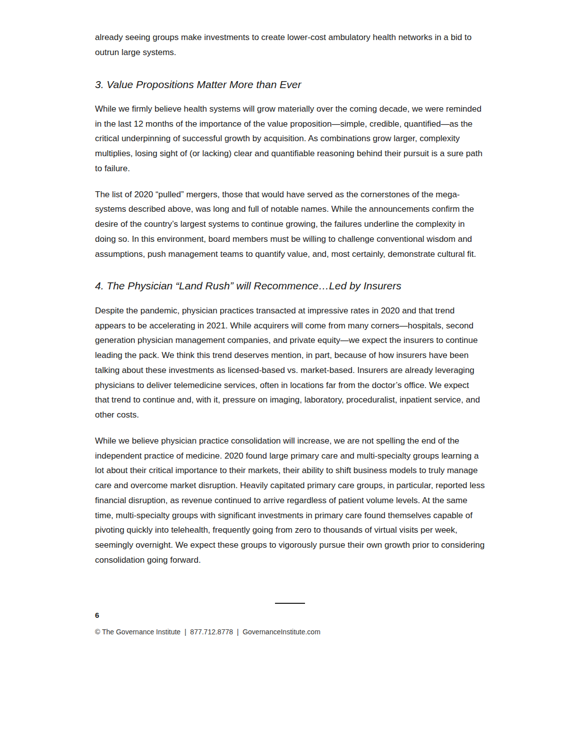already seeing groups make investments to create lower-cost ambulatory health networks in a bid to outrun large systems.
3. Value Propositions Matter More than Ever
While we firmly believe health systems will grow materially over the coming decade, we were reminded in the last 12 months of the importance of the value proposition—simple, credible, quantified—as the critical underpinning of successful growth by acquisition. As combinations grow larger, complexity multiplies, losing sight of (or lacking) clear and quantifiable reasoning behind their pursuit is a sure path to failure.
The list of 2020 “pulled” mergers, those that would have served as the cornerstones of the mega-systems described above, was long and full of notable names. While the announcements confirm the desire of the country’s largest systems to continue growing, the failures underline the complexity in doing so. In this environment, board members must be willing to challenge conventional wisdom and assumptions, push management teams to quantify value, and, most certainly, demonstrate cultural fit.
4. The Physician “Land Rush” will Recommence…Led by Insurers
Despite the pandemic, physician practices transacted at impressive rates in 2020 and that trend appears to be accelerating in 2021. While acquirers will come from many corners—hospitals, second generation physician management companies, and private equity—we expect the insurers to continue leading the pack. We think this trend deserves mention, in part, because of how insurers have been talking about these investments as licensed-based vs. market-based. Insurers are already leveraging physicians to deliver telemedicine services, often in locations far from the doctor’s office. We expect that trend to continue and, with it, pressure on imaging, laboratory, proceduralist, inpatient service, and other costs.
While we believe physician practice consolidation will increase, we are not spelling the end of the independent practice of medicine. 2020 found large primary care and multi-specialty groups learning a lot about their critical importance to their markets, their ability to shift business models to truly manage care and overcome market disruption. Heavily capitated primary care groups, in particular, reported less financial disruption, as revenue continued to arrive regardless of patient volume levels. At the same time, multi-specialty groups with significant investments in primary care found themselves capable of pivoting quickly into telehealth, frequently going from zero to thousands of virtual visits per week, seemingly overnight. We expect these groups to vigorously pursue their own growth prior to considering consolidation going forward.
6
© The Governance Institute | 877.712.8778 | GovernanceInstitute.com